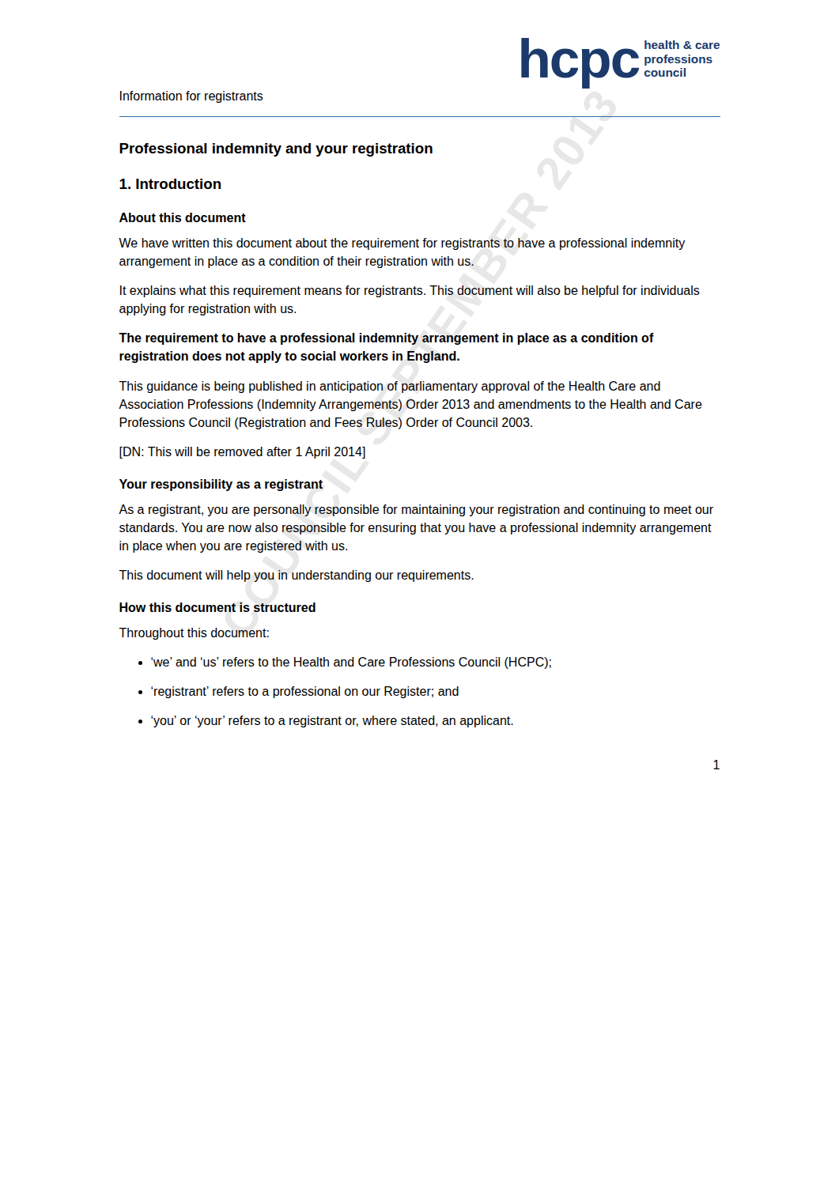COUNCIL SEPTEMBER 2013
Information for registrants
hcpc health & care
professions
council
Professional indemnity and your registration
1. Introduction
About this document
We have written this document about the requirement for registrants to have a professional indemnity arrangement in place as a condition of their registration with us.
It explains what this requirement means for registrants. This document will also be helpful for individuals applying for registration with us.
The requirement to have a professional indemnity arrangement in place as a condition of registration does not apply to social workers in England.
This guidance is being published in anticipation of parliamentary approval of the Health Care and Association Professions (Indemnity Arrangements) Order 2013 and amendments to the Health and Care Professions Council (Registration and Fees Rules) Order of Council 2003.
[DN: This will be removed after 1 April 2014]
Your responsibility as a registrant
As a registrant, you are personally responsible for maintaining your registration and continuing to meet our standards. You are now also responsible for ensuring that you have a professional indemnity arrangement in place when you are registered with us.
This document will help you in understanding our requirements.
How this document is structured
Throughout this document:
‘we’ and ‘us’ refers to the Health and Care Professions Council (HCPC);
‘registrant’ refers to a professional on our Register; and
‘you’ or ‘your’ refers to a registrant or, where stated, an applicant.
1